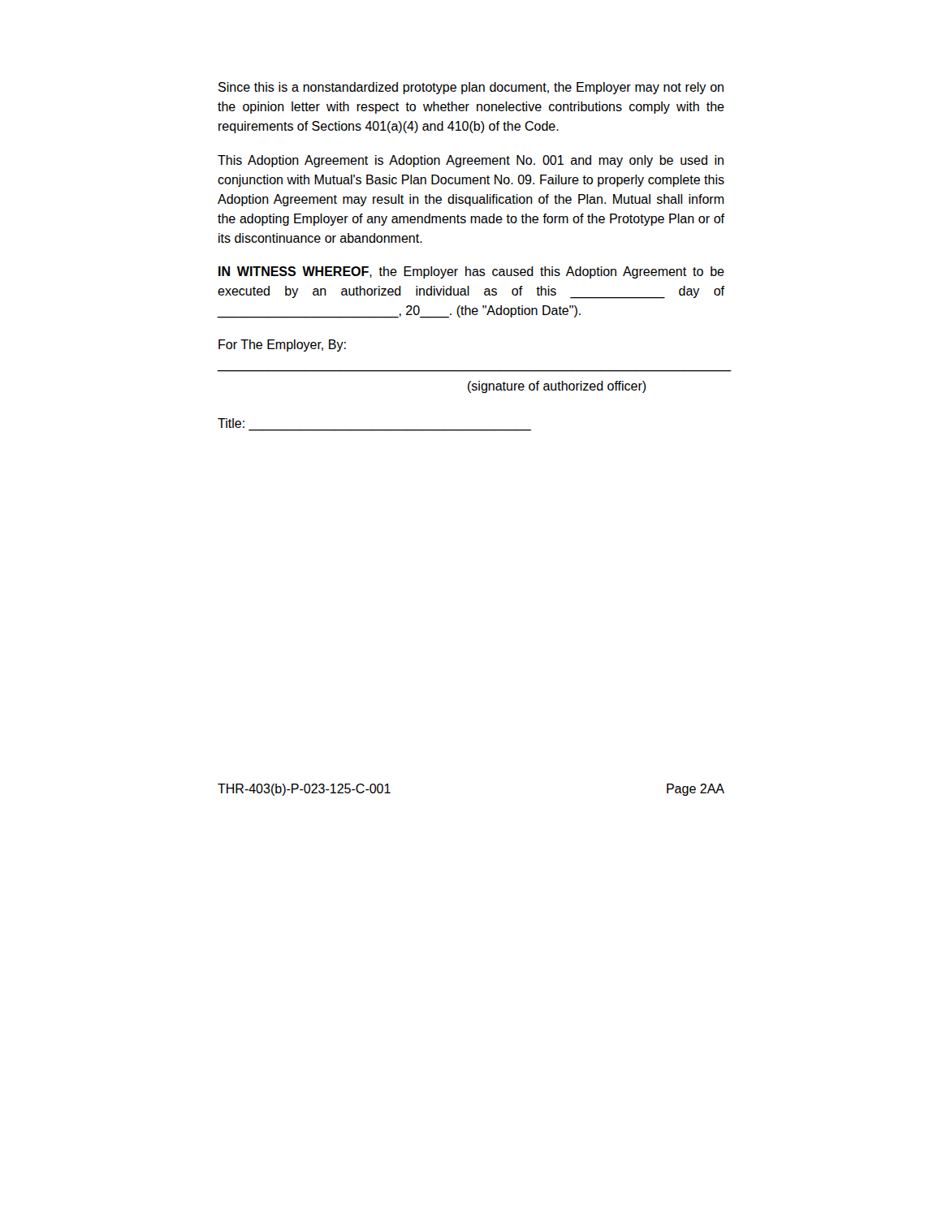Since this is a nonstandardized prototype plan document, the Employer may not rely on the opinion letter with respect to whether nonelective contributions comply with the requirements of Sections 401(a)(4) and 410(b) of the Code.
This Adoption Agreement is Adoption Agreement No. 001 and may only be used in conjunction with Mutual's Basic Plan Document No. 09. Failure to properly complete this Adoption Agreement may result in the disqualification of the Plan. Mutual shall inform the adopting Employer of any amendments made to the form of the Prototype Plan or of its discontinuance or abandonment.
IN WITNESS WHEREOF, the Employer has caused this Adoption Agreement to be executed by an authorized individual as of this _____________ day of _________________________, 20____. (the "Adoption Date").
For The Employer, By: _______________________________________________________________________
(signature of authorized officer)
Title: _______________________________________
THR-403(b)-P-023-125-C-001 Page 2AA